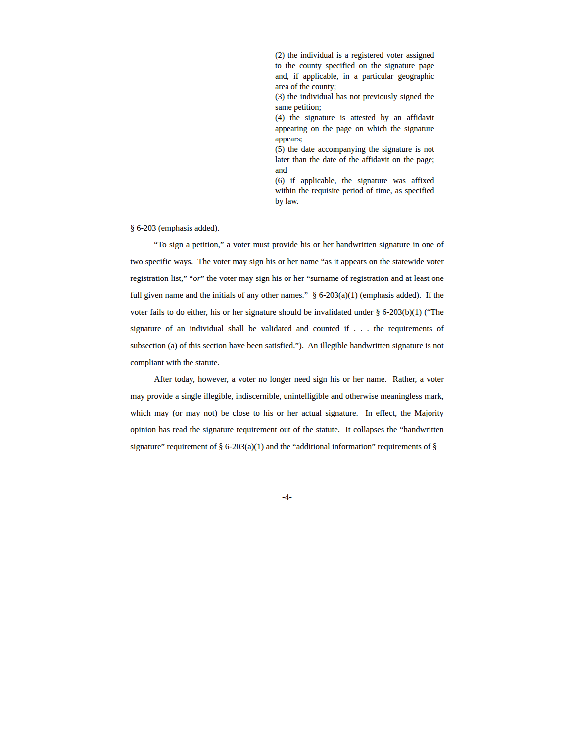(2) the individual is a registered voter assigned to the county specified on the signature page and, if applicable, in a particular geographic area of the county;
(3) the individual has not previously signed the same petition;
(4) the signature is attested by an affidavit appearing on the page on which the signature appears;
(5) the date accompanying the signature is not later than the date of the affidavit on the page; and
(6) if applicable, the signature was affixed within the requisite period of time, as specified by law.
§ 6-203 (emphasis added).
“To sign a petition,” a voter must provide his or her handwritten signature in one of two specific ways. The voter may sign his or her name “as it appears on the statewide voter registration list,” “or” the voter may sign his or her “surname of registration and at least one full given name and the initials of any other names.” § 6-203(a)(1) (emphasis added). If the voter fails to do either, his or her signature should be invalidated under § 6-203(b)(1) (“The signature of an individual shall be validated and counted if . . . the requirements of subsection (a) of this section have been satisfied.”). An illegible handwritten signature is not compliant with the statute.
After today, however, a voter no longer need sign his or her name. Rather, a voter may provide a single illegible, indiscernible, unintelligible and otherwise meaningless mark, which may (or may not) be close to his or her actual signature. In effect, the Majority opinion has read the signature requirement out of the statute. It collapses the “handwritten signature” requirement of § 6-203(a)(1) and the “additional information” requirements of §
-4-